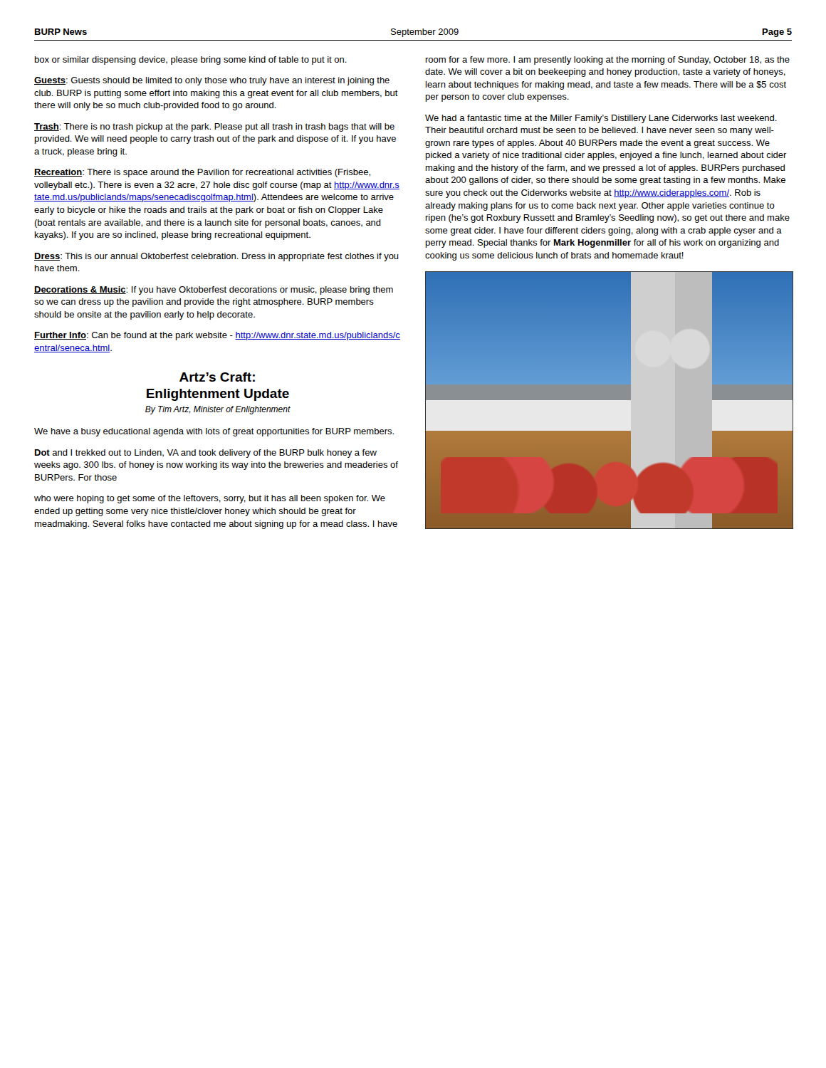BURP News September 2009 Page 5
box or similar dispensing device, please bring some kind of table to put it on.
Guests: Guests should be limited to only those who truly have an interest in joining the club. BURP is putting some effort into making this a great event for all club members, but there will only be so much club-provided food to go around.
Trash: There is no trash pickup at the park. Please put all trash in trash bags that will be provided. We will need people to carry trash out of the park and dispose of it. If you have a truck, please bring it.
Recreation: There is space around the Pavilion for recreational activities (Frisbee, volleyball etc.). There is even a 32 acre, 27 hole disc golf course (map at http://www.dnr.state.md.us/publiclands/maps/senecadiscgolfmap.html). Attendees are welcome to arrive early to bicycle or hike the roads and trails at the park or boat or fish on Clopper Lake (boat rentals are available, and there is a launch site for personal boats, canoes, and kayaks). If you are so inclined, please bring recreational equipment.
Dress: This is our annual Oktoberfest celebration. Dress in appropriate fest clothes if you have them.
Decorations & Music: If you have Oktoberfest decorations or music, please bring them so we can dress up the pavilion and provide the right atmosphere. BURP members should be onsite at the pavilion early to help decorate.
Further Info: Can be found at the park website - http://www.dnr.state.md.us/publiclands/central/seneca.html.
Artz’s Craft:
Enlightenment Update
By Tim Artz, Minister of Enlightenment
We have a busy educational agenda with lots of great opportunities for BURP members.
Dot and I trekked out to Linden, VA and took delivery of the BURP bulk honey a few weeks ago. 300 lbs. of honey is now working its way into the breweries and meaderies of BURPers. For those
who were hoping to get some of the leftovers, sorry, but it has all been spoken for. We ended up getting some very nice thistle/clover honey which should be great for meadmaking. Several folks have contacted me about signing up for a mead class. I have room for a few more. I am presently looking at the morning of Sunday, October 18, as the date. We will cover a bit on beekeeping and honey production, taste a variety of honeys, learn about techniques for making mead, and taste a few meads. There will be a $5 cost per person to cover club expenses.
We had a fantastic time at the Miller Family’s Distillery Lane Ciderworks last weekend. Their beautiful orchard must be seen to be believed. I have never seen so many well-grown rare types of apples. About 40 BURPers made the event a great success. We picked a variety of nice traditional cider apples, enjoyed a fine lunch, learned about cider making and the history of the farm, and we pressed a lot of apples. BURPers purchased about 200 gallons of cider, so there should be some great tasting in a few months. Make sure you check out the Ciderworks website at http://www.ciderapples.com/. Rob is already making plans for us to come back next year. Other apple varieties continue to ripen (he’s got Roxbury Russett and Bramley’s Seedling now), so get out there and make some great cider. I have four different ciders going, along with a crab apple cyser and a perry mead. Special thanks for Mark Hogenmiller for all of his work on organizing and cooking us some delicious lunch of brats and homemade kraut!